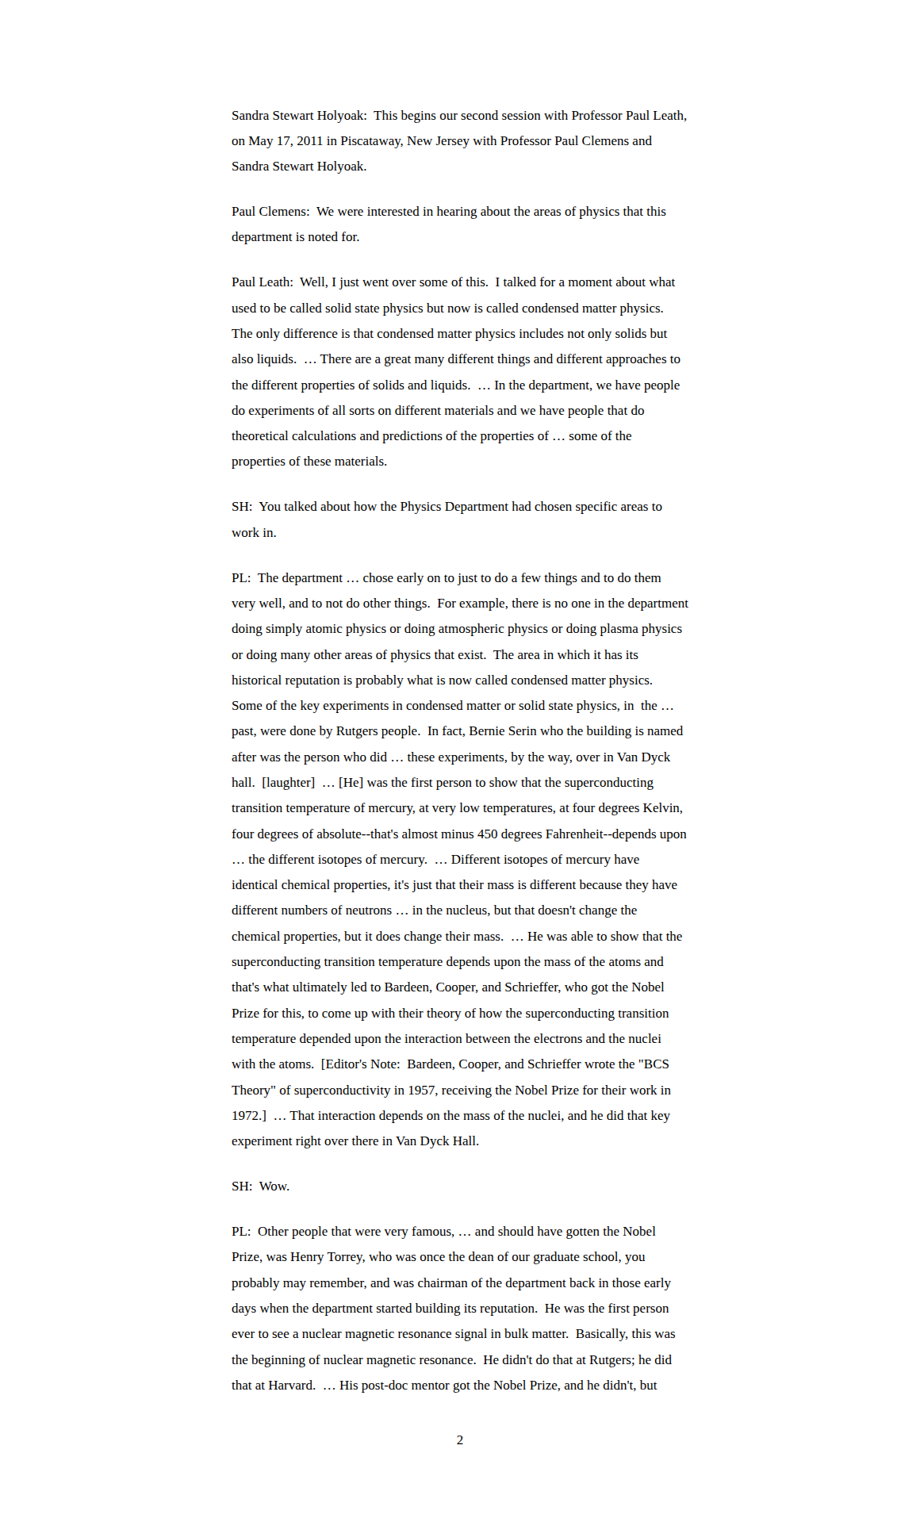Sandra Stewart Holyoak: This begins our second session with Professor Paul Leath, on May 17, 2011 in Piscataway, New Jersey with Professor Paul Clemens and Sandra Stewart Holyoak.
Paul Clemens: We were interested in hearing about the areas of physics that this department is noted for.
Paul Leath: Well, I just went over some of this. I talked for a moment about what used to be called solid state physics but now is called condensed matter physics. The only difference is that condensed matter physics includes not only solids but also liquids. … There are a great many different things and different approaches to the different properties of solids and liquids. … In the department, we have people do experiments of all sorts on different materials and we have people that do theoretical calculations and predictions of the properties of … some of the properties of these materials.
SH: You talked about how the Physics Department had chosen specific areas to work in.
PL: The department … chose early on to just to do a few things and to do them very well, and to not do other things. For example, there is no one in the department doing simply atomic physics or doing atmospheric physics or doing plasma physics or doing many other areas of physics that exist. The area in which it has its historical reputation is probably what is now called condensed matter physics. Some of the key experiments in condensed matter or solid state physics, in the … past, were done by Rutgers people. In fact, Bernie Serin who the building is named after was the person who did … these experiments, by the way, over in Van Dyck hall. [laughter] … [He] was the first person to show that the superconducting transition temperature of mercury, at very low temperatures, at four degrees Kelvin, four degrees of absolute--that's almost minus 450 degrees Fahrenheit--depends upon … the different isotopes of mercury. … Different isotopes of mercury have identical chemical properties, it's just that their mass is different because they have different numbers of neutrons … in the nucleus, but that doesn't change the chemical properties, but it does change their mass. … He was able to show that the superconducting transition temperature depends upon the mass of the atoms and that's what ultimately led to Bardeen, Cooper, and Schrieffer, who got the Nobel Prize for this, to come up with their theory of how the superconducting transition temperature depended upon the interaction between the electrons and the nuclei with the atoms. [Editor's Note: Bardeen, Cooper, and Schrieffer wrote the "BCS Theory" of superconductivity in 1957, receiving the Nobel Prize for their work in 1972.] … That interaction depends on the mass of the nuclei, and he did that key experiment right over there in Van Dyck Hall.
SH: Wow.
PL: Other people that were very famous, … and should have gotten the Nobel Prize, was Henry Torrey, who was once the dean of our graduate school, you probably may remember, and was chairman of the department back in those early days when the department started building its reputation. He was the first person ever to see a nuclear magnetic resonance signal in bulk matter. Basically, this was the beginning of nuclear magnetic resonance. He didn't do that at Rutgers; he did that at Harvard. … His post-doc mentor got the Nobel Prize, and he didn't, but
2